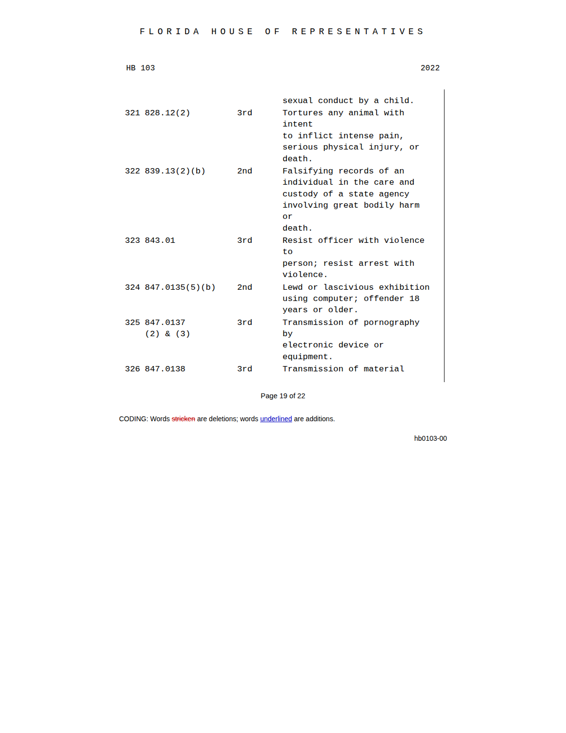FLORIDA HOUSE OF REPRESENTATIVES
HB 103 2022
sexual conduct by a child.
321
828.12(2)
3rd
Tortures any animal with intent to inflict intense pain, serious physical injury, or death.
322
839.13(2)(b)
2nd
Falsifying records of an individual in the care and custody of a state agency involving great bodily harm or death.
323
843.01
3rd
Resist officer with violence to person; resist arrest with violence.
324
847.0135(5)(b)
2nd
Lewd or lascivious exhibition using computer; offender 18 years or older.
325
847.0137 (2) & (3)
3rd
Transmission of pornography by electronic device or equipment.
326
847.0138
3rd
Transmission of material
Page 19 of 22
CODING: Words stricken are deletions; words underlined are additions.
hb0103-00